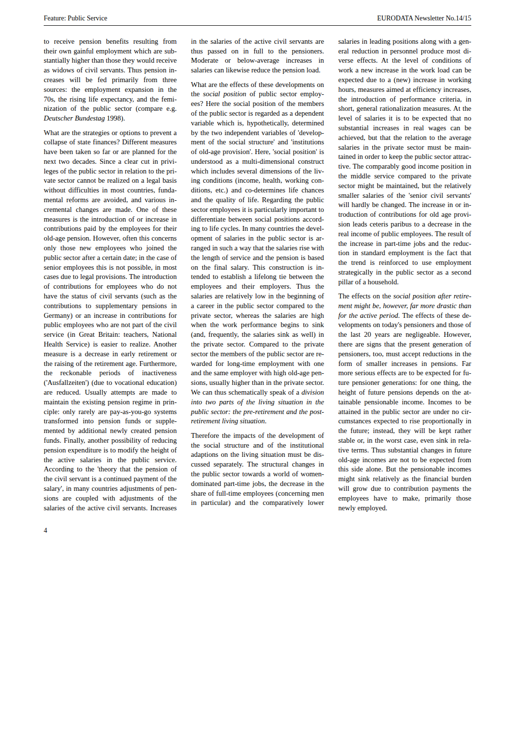Feature: Public Service EURODATA Newsletter No.14/15
to receive pension benefits resulting from their own gainful employment which are substantially higher than those they would receive as widows of civil servants. Thus pension increases will be fed primarily from three sources: the employment expansion in the 70s, the rising life expectancy, and the feminization of the public sector (compare e.g. Deutscher Bundestag 1998).
What are the strategies or options to prevent a collapse of state finances? Different measures have been taken so far or are planned for the next two decades. Since a clear cut in privileges of the public sector in relation to the private sector cannot be realized on a legal basis without difficulties in most countries, fundamental reforms are avoided, and various incremental changes are made. One of these measures is the introduction of or increase in contributions paid by the employees for their old-age pension. However, often this concerns only those new employees who joined the public sector after a certain date; in the case of senior employees this is not possible, in most cases due to legal provisions. The introduction of contributions for employees who do not have the status of civil servants (such as the contributions to supplementary pensions in Germany) or an increase in contributions for public employees who are not part of the civil service (in Great Britain: teachers, National Health Service) is easier to realize. Another measure is a decrease in early retirement or the raising of the retirement age. Furthermore, the reckonable periods of inactiveness ('Ausfallzeiten') (due to vocational education) are reduced. Usually attempts are made to maintain the existing pension regime in principle: only rarely are pay-as-you-go systems transformed into pension funds or supplemented by additional newly created pension funds. Finally, another possibility of reducing pension expenditure is to modify the height of the active salaries in the public service. According to the 'theory that the pension of the civil servant is a continued payment of the salary', in many countries adjustments of pensions are coupled with adjustments of the salaries of the active civil servants. Increases in the salaries of the active civil servants are thus passed on in full to the pensioners. Moderate or below-average increases in salaries can likewise reduce the pension load.
What are the effects of these developments on the social position of public sector employees? Here the social position of the members of the public sector is regarded as a dependent variable which is, hypothetically, determined by the two independent variables of 'development of the social structure' and 'institutions of old-age provision'. Here, 'social position' is understood as a multi-dimensional construct which includes several dimensions of the living conditions (income, health, working conditions, etc.) and co-determines life chances and the quality of life. Regarding the public sector employees it is particularly important to differentiate between social positions according to life cycles. In many countries the development of salaries in the public sector is arranged in such a way that the salaries rise with the length of service and the pension is based on the final salary. This construction is intended to establish a lifelong tie between the employees and their employers. Thus the salaries are relatively low in the beginning of a career in the public sector compared to the private sector, whereas the salaries are high when the work performance begins to sink (and, frequently, the salaries sink as well) in the private sector. Compared to the private sector the members of the public sector are rewarded for long-time employment with one and the same employer with high old-age pensions, usually higher than in the private sector. We can thus schematically speak of a division into two parts of the living situation in the public sector: the pre-retirement and the post-retirement living situation.
Therefore the impacts of the development of the social structure and of the institutional adaptions on the living situation must be discussed separately. The structural changes in the public sector towards a world of women-dominated part-time jobs, the decrease in the share of full-time employees (concerning men in particular) and the comparatively lower salaries in leading positions along with a general reduction in personnel produce most diverse effects. At the level of conditions of work a new increase in the work load can be expected due to a (new) increase in working hours, measures aimed at efficiency increases, the introduction of performance criteria, in short, general rationalization measures. At the level of salaries it is to be expected that no substantial increases in real wages can be achieved, but that the relation to the average salaries in the private sector must be maintained in order to keep the public sector attractive. The comparably good income position in the middle service compared to the private sector might be maintained, but the relatively smaller salaries of the 'senior civil servants' will hardly be changed. The increase in or introduction of contributions for old age provision leads ceteris paribus to a decrease in the real income of public employees. The result of the increase in part-time jobs and the reduction in standard employment is the fact that the trend is reinforced to use employment strategically in the public sector as a second pillar of a household.
The effects on the social position after retirement might be, however, far more drastic than for the active period. The effects of these developments on today's pensioners and those of the last 20 years are negligeable. However, there are signs that the present generation of pensioners, too, must accept reductions in the form of smaller increases in pensions. Far more serious effects are to be expected for future pensioner generations: for one thing, the height of future pensions depends on the attainable pensionable income. Incomes to be attained in the public sector are under no circumstances expected to rise proportionally in the future; instead, they will be kept rather stable or, in the worst case, even sink in relative terms. Thus substantial changes in future old-age incomes are not to be expected from this side alone. But the pensionable incomes might sink relatively as the financial burden will grow due to contribution payments the employees have to make, primarily those newly employed.
4